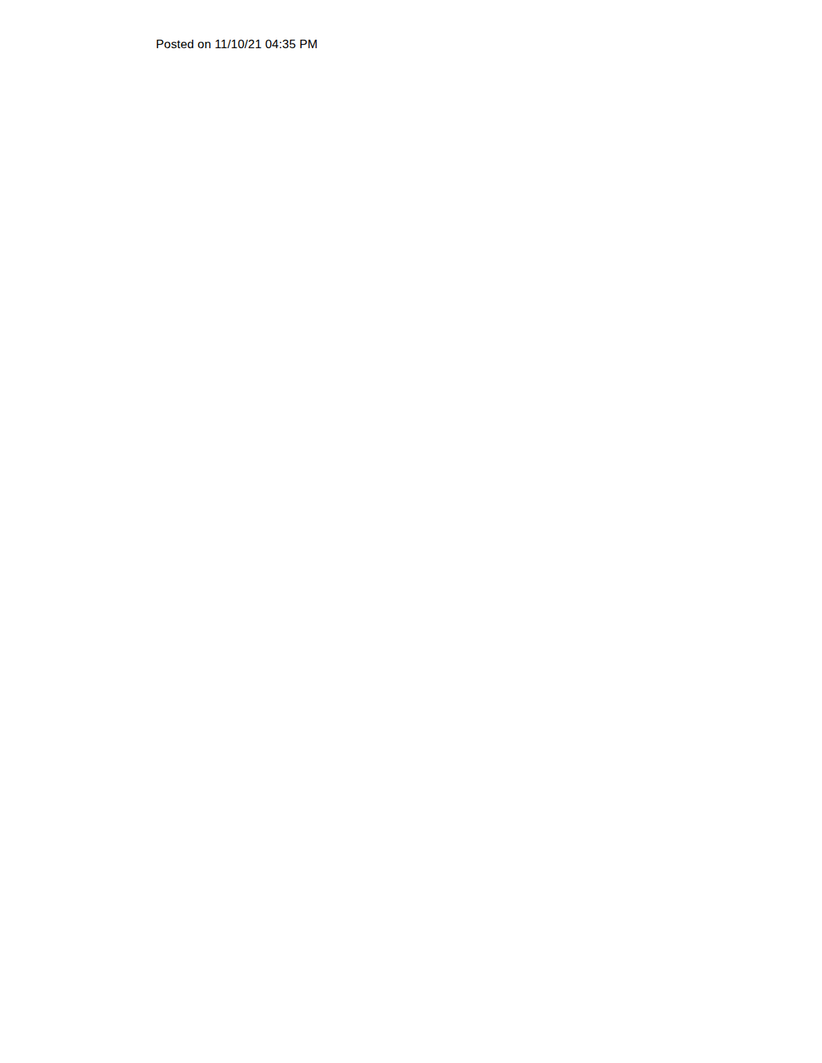Posted on 11/10/21 04:35 PM